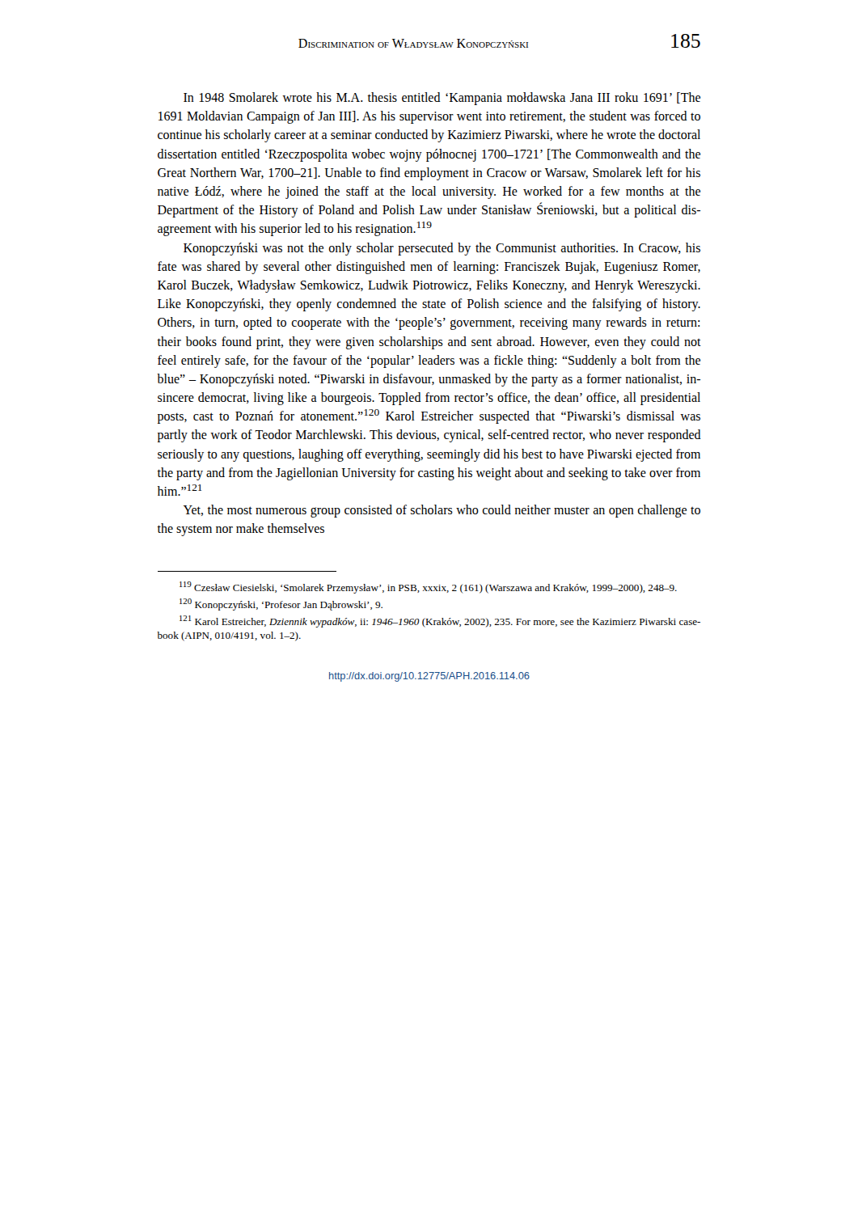Discrimination of Władysław Konopczyński 185
In 1948 Smolarek wrote his M.A. thesis entitled ‘Kampania mołdawska Jana III roku 1691’ [The 1691 Moldavian Campaign of Jan III]. As his supervisor went into retirement, the student was forced to continue his scholarly career at a seminar conducted by Kazimierz Piwarski, where he wrote the doctoral dissertation entitled ‘Rzeczpospolita wobec wojny północnej 1700–1721’ [The Commonwealth and the Great Northern War, 1700–21]. Unable to find employment in Cracow or Warsaw, Smolarek left for his native Łódź, where he joined the staff at the local university. He worked for a few months at the Department of the History of Poland and Polish Law under Stanisław Śreniowski, but a political disagreement with his superior led to his resignation.119
Konopczyński was not the only scholar persecuted by the Communist authorities. In Cracow, his fate was shared by several other distinguished men of learning: Franciszek Bujak, Eugeniusz Romer, Karol Buczek, Władysław Semkowicz, Ludwik Piotrowicz, Feliks Koneczny, and Henryk Wereszycki. Like Konopczyński, they openly condemned the state of Polish science and the falsifying of history. Others, in turn, opted to cooperate with the ‘people’s’ government, receiving many rewards in return: their books found print, they were given scholarships and sent abroad. However, even they could not feel entirely safe, for the favour of the ‘popular’ leaders was a fickle thing: “Suddenly a bolt from the blue” – Konopczyński noted. “Piwarski in disfavour, unmasked by the party as a former nationalist, insincere democrat, living like a bourgeois. Toppled from rector’s office, the dean’ office, all presidential posts, cast to Poznań for atonement.”120 Karol Estreicher suspected that “Piwarski’s dismissal was partly the work of Teodor Marchlewski. This devious, cynical, self-centred rector, who never responded seriously to any questions, laughing off everything, seemingly did his best to have Piwarski ejected from the party and from the Jagiellonian University for casting his weight about and seeking to take over from him.”121
Yet, the most numerous group consisted of scholars who could neither muster an open challenge to the system nor make themselves
119 Czesław Ciesielski, ‘Smolarek Przemysław’, in PSB, xxxix, 2 (161) (Warszawa and Kraków, 1999–2000), 248–9.
120 Konopczyński, ‘Profesor Jan Dąbrowski’, 9.
121 Karol Estreicher, Dziennik wypadków, ii: 1946–1960 (Kraków, 2002), 235. For more, see the Kazimierz Piwarski casebook (AIPN, 010/4191, vol. 1–2).
http://dx.doi.org/10.12775/APH.2016.114.06